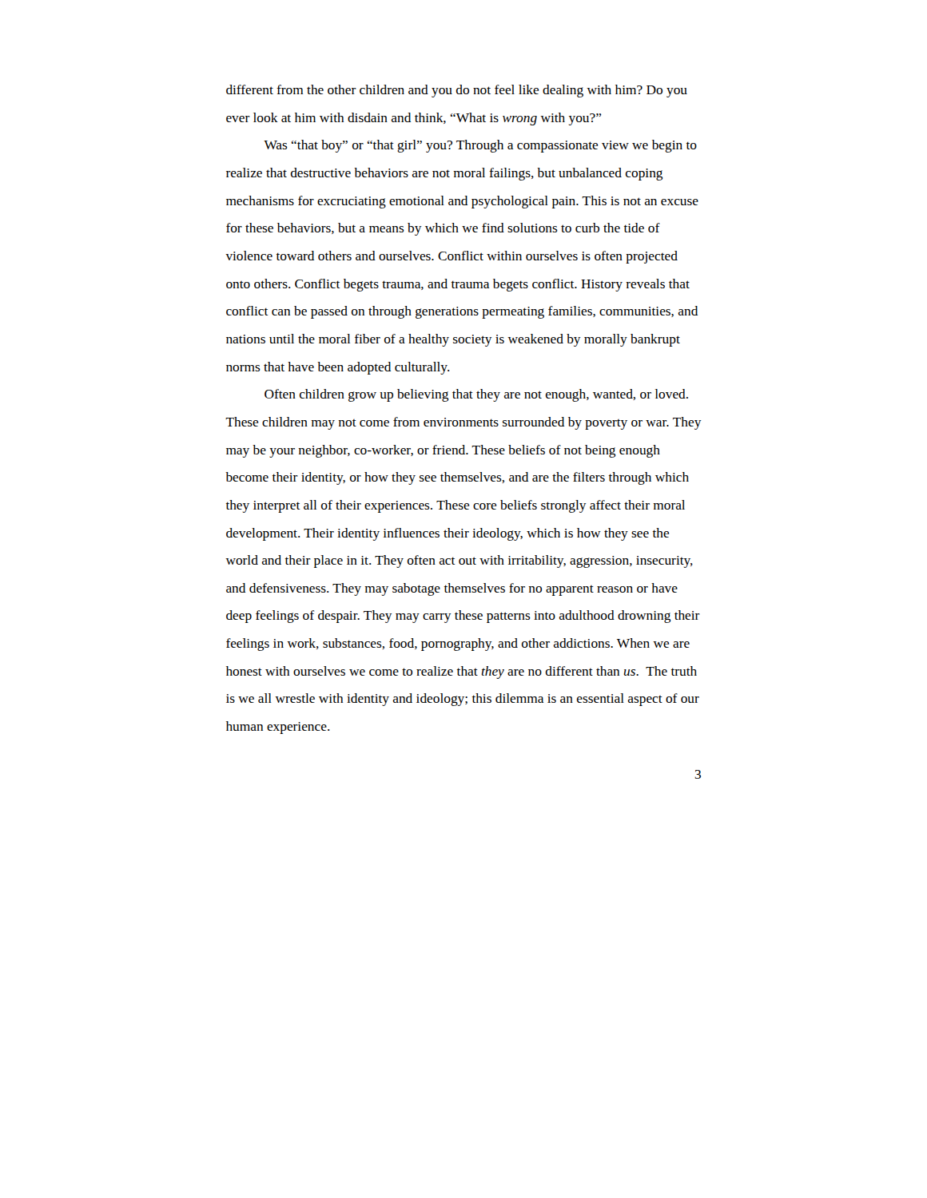different from the other children and you do not feel like dealing with him? Do you ever look at him with disdain and think, “What is wrong with you?”
Was “that boy” or “that girl” you? Through a compassionate view we begin to realize that destructive behaviors are not moral failings, but unbalanced coping mechanisms for excruciating emotional and psychological pain. This is not an excuse for these behaviors, but a means by which we find solutions to curb the tide of violence toward others and ourselves. Conflict within ourselves is often projected onto others. Conflict begets trauma, and trauma begets conflict. History reveals that conflict can be passed on through generations permeating families, communities, and nations until the moral fiber of a healthy society is weakened by morally bankrupt norms that have been adopted culturally.
Often children grow up believing that they are not enough, wanted, or loved. These children may not come from environments surrounded by poverty or war. They may be your neighbor, co-worker, or friend. These beliefs of not being enough become their identity, or how they see themselves, and are the filters through which they interpret all of their experiences. These core beliefs strongly affect their moral development. Their identity influences their ideology, which is how they see the world and their place in it. They often act out with irritability, aggression, insecurity, and defensiveness. They may sabotage themselves for no apparent reason or have deep feelings of despair. They may carry these patterns into adulthood drowning their feelings in work, substances, food, pornography, and other addictions. When we are honest with ourselves we come to realize that they are no different than us. The truth is we all wrestle with identity and ideology; this dilemma is an essential aspect of our human experience.
3